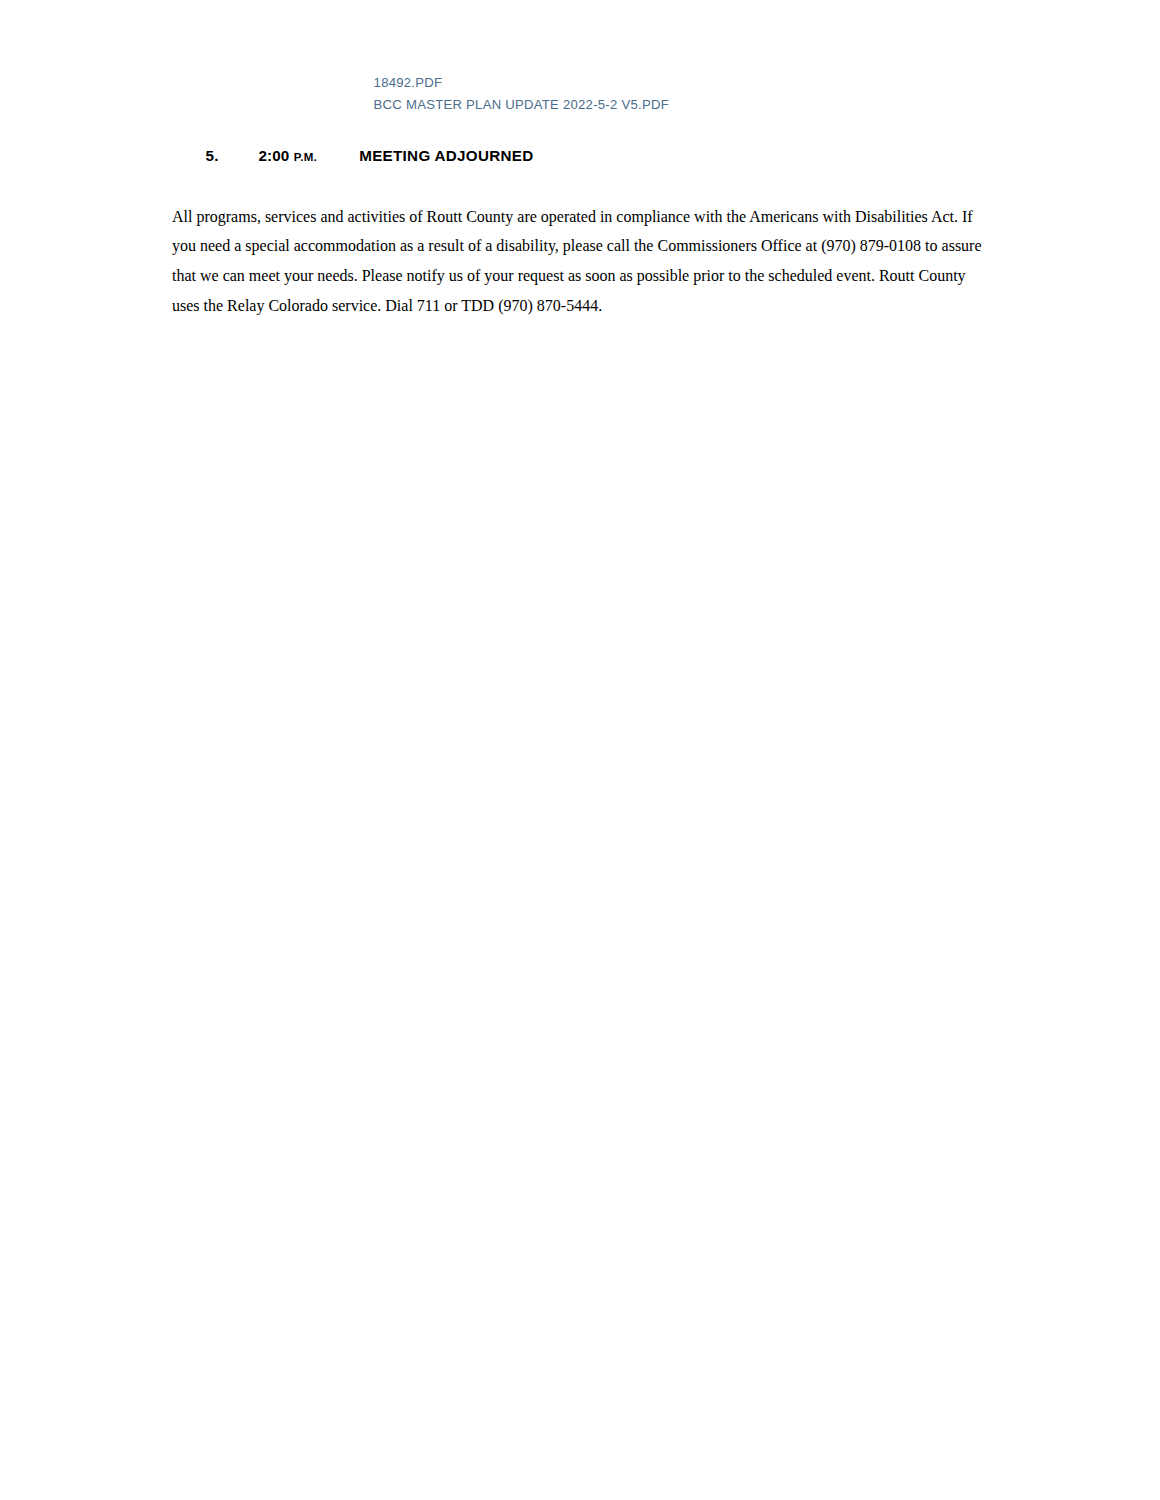18492.PDF BCC MASTER PLAN UPDATE 2022-5-2 V5.PDF
5. 2:00 P.M. MEETING ADJOURNED
All programs, services and activities of Routt County are operated in compliance with the Americans with Disabilities Act. If you need a special accommodation as a result of a disability, please call the Commissioners Office at (970) 879-0108 to assure that we can meet your needs. Please notify us of your request as soon as possible prior to the scheduled event. Routt County uses the Relay Colorado service. Dial 711 or TDD (970) 870-5444.